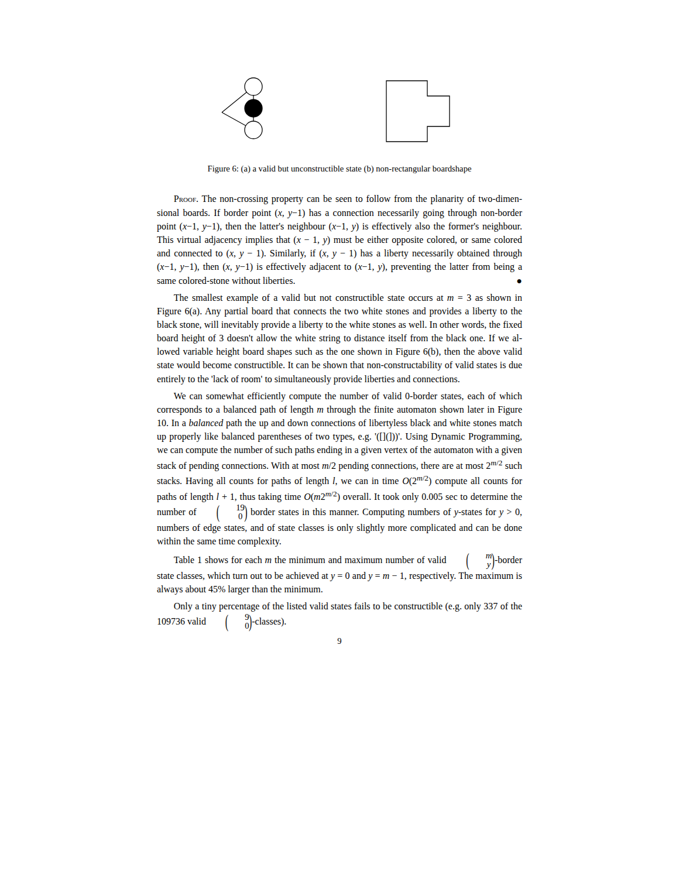Figure 6: (a) a valid but unconstructible state (b) non-rectangular boardshape
Proof. The non-crossing property can be seen to follow from the planarity of two-dimensional boards. If border point (x, y−1) has a connection necessarily going through non-border point (x−1, y−1), then the latter's neighbour (x−1, y) is effectively also the former's neighbour. This virtual adjacency implies that (x − 1, y) must be either opposite colored, or same colored and connected to (x, y − 1). Similarly, if (x, y − 1) has a liberty necessarily obtained through (x−1, y−1), then (x, y−1) is effectively adjacent to (x−1, y), preventing the latter from being a same colored-stone without liberties. ●
The smallest example of a valid but not constructible state occurs at m = 3 as shown in Figure 6(a). Any partial board that connects the two white stones and provides a liberty to the black stone, will inevitably provide a liberty to the white stones as well. In other words, the fixed board height of 3 doesn't allow the white string to distance itself from the black one. If we allowed variable height board shapes such as the one shown in Figure 6(b), then the above valid state would become constructible. It can be shown that non-constructability of valid states is due entirely to the 'lack of room' to simultaneously provide liberties and connections.
We can somewhat efficiently compute the number of valid 0-border states, each of which corresponds to a balanced path of length m through the finite automaton shown later in Figure 10. In a balanced path the up and down connections of libertyless black and white stones match up properly like balanced parentheses of two types, e.g. '([](]))'. Using Dynamic Programming, we can compute the number of such paths ending in a given vertex of the automaton with a given stack of pending connections. With at most m/2 pending connections, there are at most 2m/2 such stacks. Having all counts for paths of length l, we can in time O(2m/2) compute all counts for paths of length l + 1, thus taking time O(m2m/2) overall. It took only 0.005 sec to determine the number of (190) border states in this manner. Computing numbers of y-states for y > 0, numbers of edge states, and of state classes is only slightly more complicated and can be done within the same time complexity.
Table 1 shows for each m the minimum and maximum number of valid (my)-border state classes, which turn out to be achieved at y = 0 and y = m − 1, respectively. The maximum is always about 45% larger than the minimum.
Only a tiny percentage of the listed valid states fails to be constructible (e.g. only 337 of the 109736 valid (90)-classes).
9